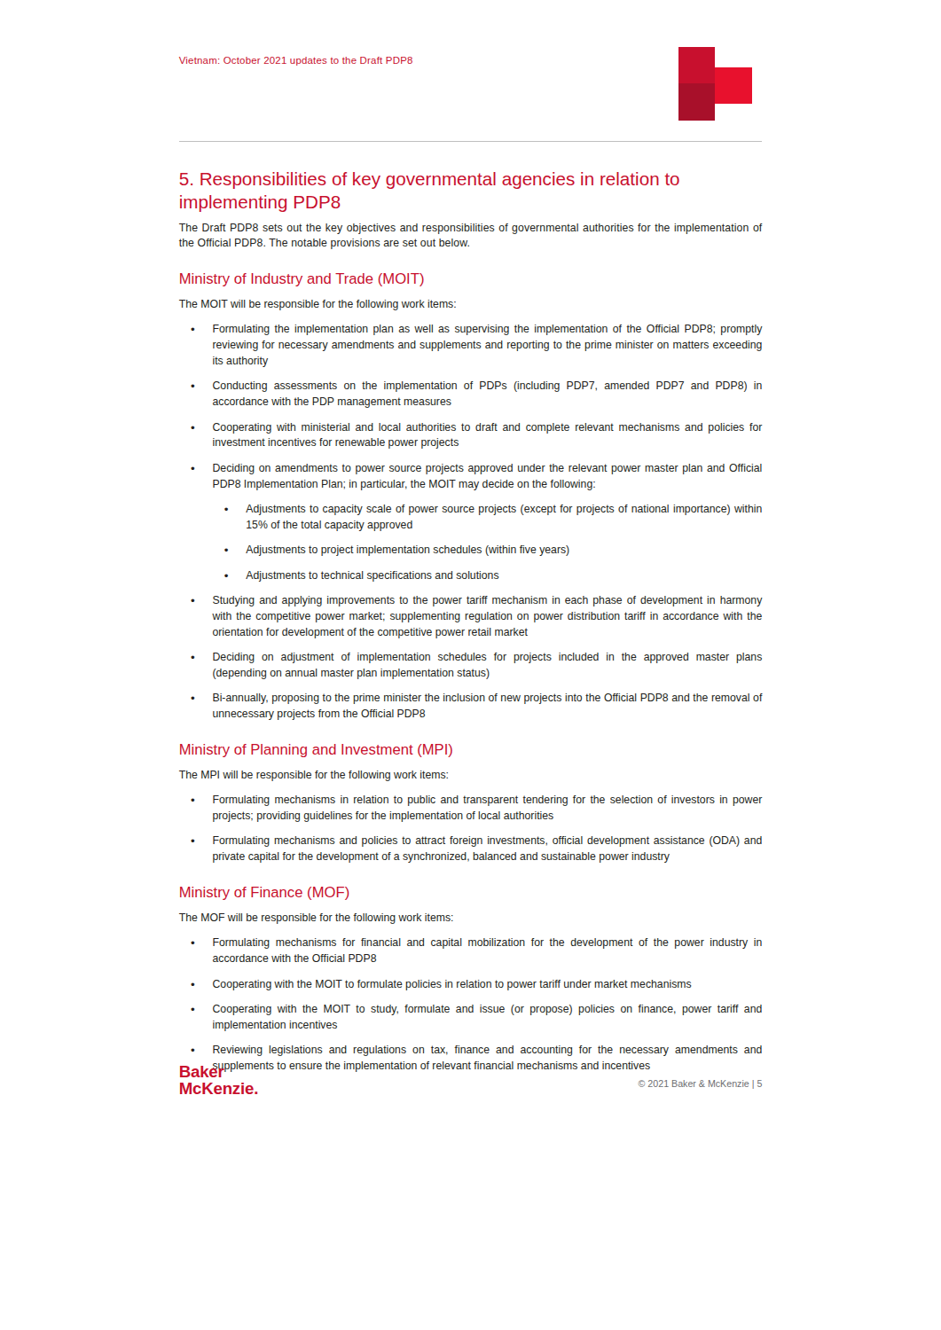Vietnam: October 2021 updates to the Draft PDP8
5. Responsibilities of key governmental agencies in relation to implementing PDP8
The Draft PDP8 sets out the key objectives and responsibilities of governmental authorities for the implementation of the Official PDP8. The notable provisions are set out below.
Ministry of Industry and Trade (MOIT)
The MOIT will be responsible for the following work items:
Formulating the implementation plan as well as supervising the implementation of the Official PDP8; promptly reviewing for necessary amendments and supplements and reporting to the prime minister on matters exceeding its authority
Conducting assessments on the implementation of PDPs (including PDP7, amended PDP7 and PDP8) in accordance with the PDP management measures
Cooperating with ministerial and local authorities to draft and complete relevant mechanisms and policies for investment incentives for renewable power projects
Deciding on amendments to power source projects approved under the relevant power master plan and Official PDP8 Implementation Plan; in particular, the MOIT may decide on the following:
Adjustments to capacity scale of power source projects (except for projects of national importance) within 15% of the total capacity approved
Adjustments to project implementation schedules (within five years)
Adjustments to technical specifications and solutions
Studying and applying improvements to the power tariff mechanism in each phase of development in harmony with the competitive power market; supplementing regulation on power distribution tariff in accordance with the orientation for development of the competitive power retail market
Deciding on adjustment of implementation schedules for projects included in the approved master plans (depending on annual master plan implementation status)
Bi-annually, proposing to the prime minister the inclusion of new projects into the Official PDP8 and the removal of unnecessary projects from the Official PDP8
Ministry of Planning and Investment (MPI)
The MPI will be responsible for the following work items:
Formulating mechanisms in relation to public and transparent tendering for the selection of investors in power projects; providing guidelines for the implementation of local authorities
Formulating mechanisms and policies to attract foreign investments, official development assistance (ODA) and private capital for the development of a synchronized, balanced and sustainable power industry
Ministry of Finance (MOF)
The MOF will be responsible for the following work items:
Formulating mechanisms for financial and capital mobilization for the development of the power industry in accordance with the Official PDP8
Cooperating with the MOIT to formulate policies in relation to power tariff under market mechanisms
Cooperating with the MOIT to study, formulate and issue (or propose) policies on finance, power tariff and implementation incentives
Reviewing legislations and regulations on tax, finance and accounting for the necessary amendments and supplements to ensure the implementation of relevant financial mechanisms and incentives
BakerMcKenzie.
© 2021 Baker & McKenzie | 5